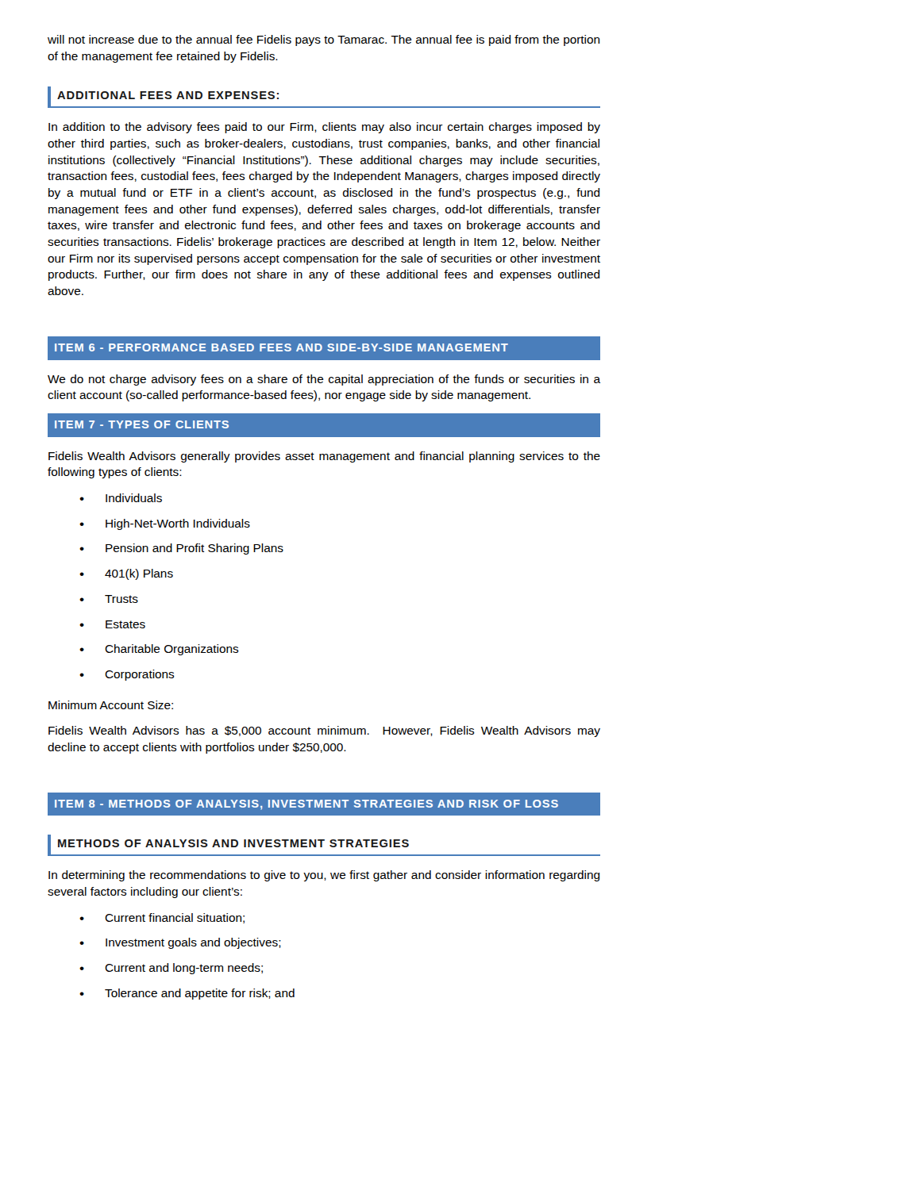will not increase due to the annual fee Fidelis pays to Tamarac. The annual fee is paid from the portion of the management fee retained by Fidelis.
ADDITIONAL FEES AND EXPENSES:
In addition to the advisory fees paid to our Firm, clients may also incur certain charges imposed by other third parties, such as broker-dealers, custodians, trust companies, banks, and other financial institutions (collectively “Financial Institutions”). These additional charges may include securities, transaction fees, custodial fees, fees charged by the Independent Managers, charges imposed directly by a mutual fund or ETF in a client’s account, as disclosed in the fund’s prospectus (e.g., fund management fees and other fund expenses), deferred sales charges, odd-lot differentials, transfer taxes, wire transfer and electronic fund fees, and other fees and taxes on brokerage accounts and securities transactions. Fidelis’ brokerage practices are described at length in Item 12, below. Neither our Firm nor its supervised persons accept compensation for the sale of securities or other investment products. Further, our firm does not share in any of these additional fees and expenses outlined above.
ITEM 6 - PERFORMANCE BASED FEES AND SIDE-BY-SIDE MANAGEMENT
We do not charge advisory fees on a share of the capital appreciation of the funds or securities in a client account (so-called performance-based fees), nor engage side by side management.
ITEM 7 - TYPES OF CLIENTS
Fidelis Wealth Advisors generally provides asset management and financial planning services to the following types of clients:
Individuals
High-Net-Worth Individuals
Pension and Profit Sharing Plans
401(k) Plans
Trusts
Estates
Charitable Organizations
Corporations
Minimum Account Size:
Fidelis Wealth Advisors has a $5,000 account minimum. However, Fidelis Wealth Advisors may decline to accept clients with portfolios under $250,000.
ITEM 8 - METHODS OF ANALYSIS, INVESTMENT STRATEGIES AND RISK OF LOSS
METHODS OF ANALYSIS AND INVESTMENT STRATEGIES
In determining the recommendations to give to you, we first gather and consider information regarding several factors including our client’s:
Current financial situation;
Investment goals and objectives;
Current and long-term needs;
Tolerance and appetite for risk; and